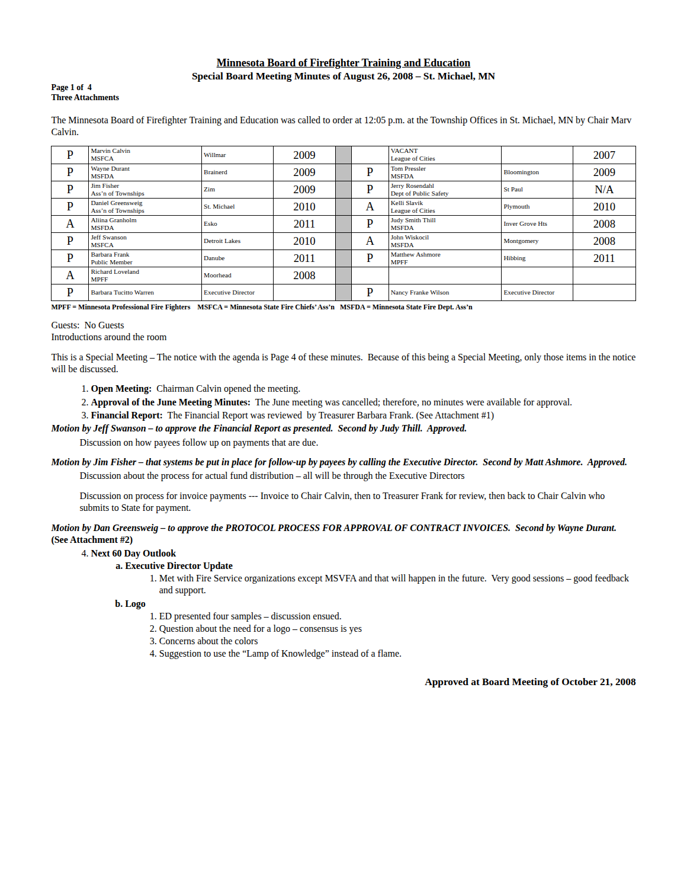Minnesota Board of Firefighter Training and Education
Special Board Meeting Minutes of August 26, 2008 – St. Michael, MN
Page 1 of 4
Three Attachments
The Minnesota Board of Firefighter Training and Education was called to order at 12:05 p.m. at the Township Offices in St. Michael, MN by Chair Marv Calvin.
| P | Marvin Calvin MSFCA | Willmar | 2009 | | | VACANT League of Cities | | 2007 |
| P | Wayne Durant MSFDA | Brainerd | 2009 | | P | Tom Pressler MSFDA | Bloomington | 2009 |
| P | Jim Fisher Ass’n of Townships | Zim | 2009 | | P | Jerry Rosendahl Dept of Public Safety | St Paul | N/A |
| P | Daniel Greensweig Ass’n of Townships | St. Michael | 2010 | | A | Kelli Slavik League of Cities | Plymouth | 2010 |
| A | Aliina Granholm MSFDA | Esko | 2011 | | P | Judy Smith Thill MSFDA | Inver Grove Hts | 2008 |
| P | Jeff Swanson MSFCA | Detroit Lakes | 2010 | | A | John Wiskocil MSFDA | Montgomery | 2008 |
| P | Barbara Frank Public Member | Danube | 2011 | | P | Matthew Ashmore MPFF | Hibbing | 2011 |
| A | Richard Loveland MPFF | Moorhead | 2008 | | | | | |
| P | Barbara Tucitto Warren | Executive Director | | | P | Nancy Franke Wilson | Executive Director | |
MPFF = Minnesota Professional Fire Fighters MSFCA = Minnesota State Fire Chiefs’ Ass’n MSFDA = Minnesota State Fire Dept. Ass’n
Guests: No Guests
Introductions around the room
This is a Special Meeting – The notice with the agenda is Page 4 of these minutes. Because of this being a Special Meeting, only those items in the notice will be discussed.
Open Meeting: Chairman Calvin opened the meeting.
Approval of the June Meeting Minutes: The June meeting was cancelled; therefore, no minutes were available for approval.
Financial Report: The Financial Report was reviewed by Treasurer Barbara Frank. (See Attachment #1)
Motion by Jeff Swanson – to approve the Financial Report as presented. Second by Judy Thill. Approved.
Discussion on how payees follow up on payments that are due.
Motion by Jim Fisher – that systems be put in place for follow-up by payees by calling the Executive Director. Second by Matt Ashmore. Approved.
Discussion about the process for actual fund distribution – all will be through the Executive Directors
Discussion on process for invoice payments --- Invoice to Chair Calvin, then to Treasurer Frank for review, then back to Chair Calvin who submits to State for payment.
Motion by Dan Greensweig – to approve the PROTOCOL PROCESS FOR APPROVAL OF CONTRACT INVOICES. Second by Wayne Durant. (See Attachment #2)
Next 60 Day Outlook
Executive Director Update
Met with Fire Service organizations except MSVFA and that will happen in the future. Very good sessions – good feedback and support.
Logo
ED presented four samples – discussion ensued.
Question about the need for a logo – consensus is yes
Concerns about the colors
Suggestion to use the “Lamp of Knowledge” instead of a flame.
Approved at Board Meeting of October 21, 2008